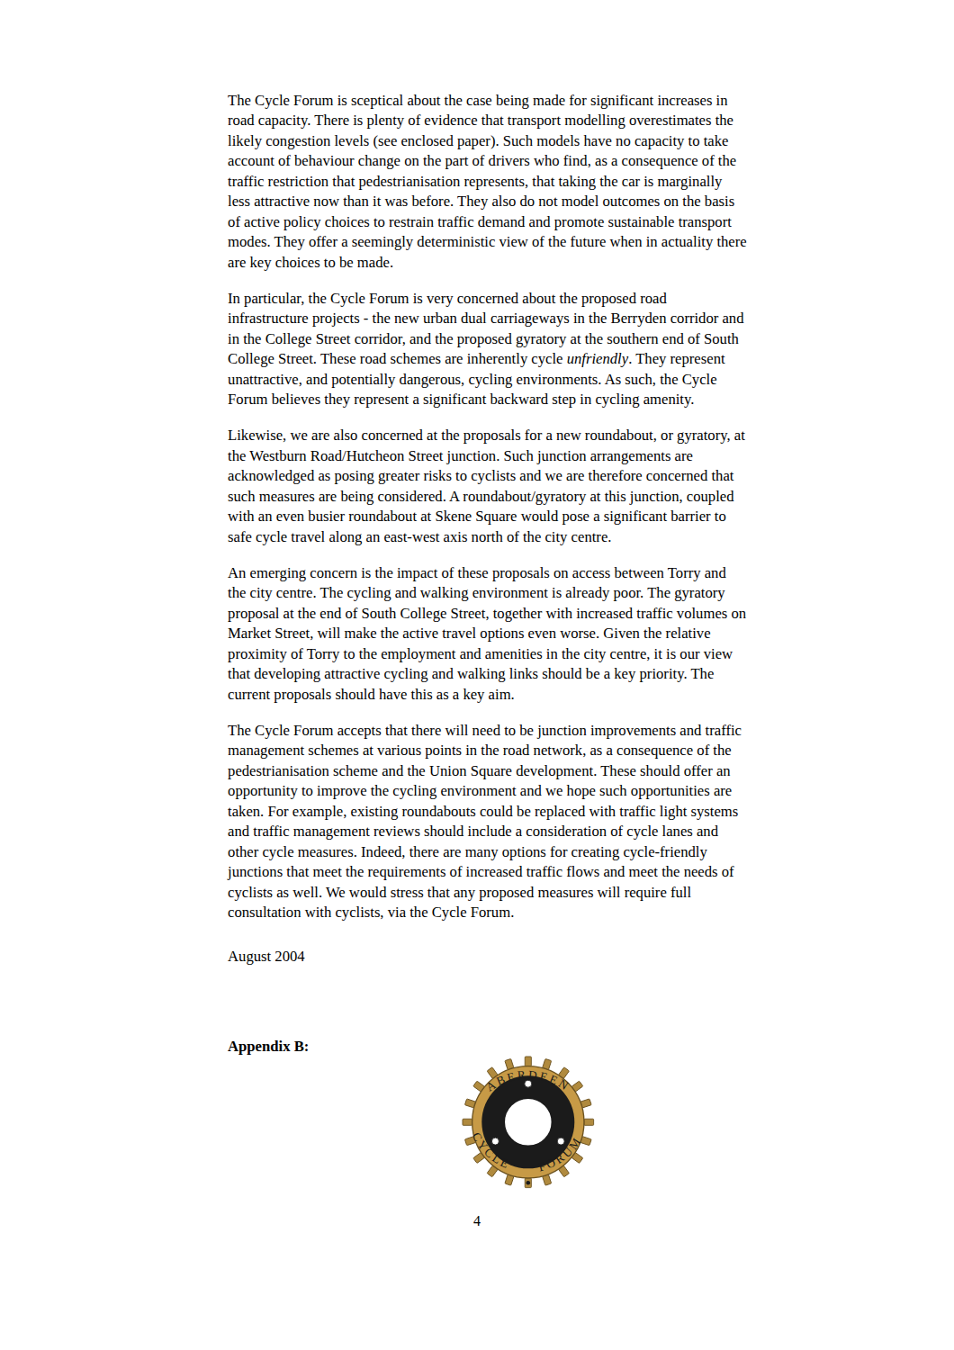The Cycle Forum is sceptical about the case being made for significant increases in road capacity. There is plenty of evidence that transport modelling overestimates the likely congestion levels (see enclosed paper). Such models have no capacity to take account of behaviour change on the part of drivers who find, as a consequence of the traffic restriction that pedestrianisation represents, that taking the car is marginally less attractive now than it was before. They also do not model outcomes on the basis of active policy choices to restrain traffic demand and promote sustainable transport modes. They offer a seemingly deterministic view of the future when in actuality there are key choices to be made.
In particular, the Cycle Forum is very concerned about the proposed road infrastructure projects - the new urban dual carriageways in the Berryden corridor and in the College Street corridor, and the proposed gyratory at the southern end of South College Street. These road schemes are inherently cycle unfriendly. They represent unattractive, and potentially dangerous, cycling environments. As such, the Cycle Forum believes they represent a significant backward step in cycling amenity.
Likewise, we are also concerned at the proposals for a new roundabout, or gyratory, at the Westburn Road/Hutcheon Street junction. Such junction arrangements are acknowledged as posing greater risks to cyclists and we are therefore concerned that such measures are being considered. A roundabout/gyratory at this junction, coupled with an even busier roundabout at Skene Square would pose a significant barrier to safe cycle travel along an east-west axis north of the city centre.
An emerging concern is the impact of these proposals on access between Torry and the city centre. The cycling and walking environment is already poor. The gyratory proposal at the end of South College Street, together with increased traffic volumes on Market Street, will make the active travel options even worse. Given the relative proximity of Torry to the employment and amenities in the city centre, it is our view that developing attractive cycling and walking links should be a key priority. The current proposals should have this as a key aim.
The Cycle Forum accepts that there will need to be junction improvements and traffic management schemes at various points in the road network, as a consequence of the pedestrianisation scheme and the Union Square development. These should offer an opportunity to improve the cycling environment and we hope such opportunities are taken. For example, existing roundabouts could be replaced with traffic light systems and traffic management reviews should include a consideration of cycle lanes and other cycle measures. Indeed, there are many options for creating cycle-friendly junctions that meet the requirements of increased traffic flows and meet the needs of cyclists as well. We would stress that any proposed measures will require full consultation with cyclists, via the Cycle Forum.
August 2004
Appendix B:
ABERDEEN CYCLE FORUM
4